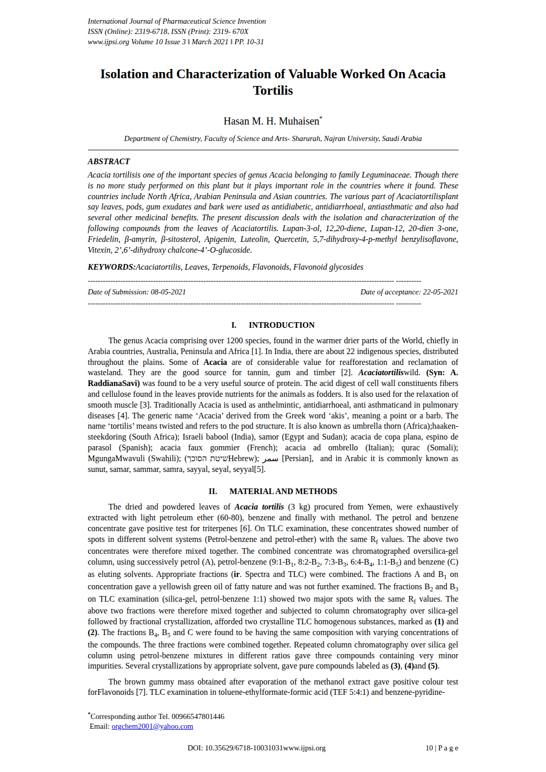International Journal of Pharmaceutical Science Invention
ISSN (Online): 2319-6718, ISSN (Print): 2319- 670X
www.ijpsi.org Volume 10 Issue 3 ǁ March 2021 ǁ PP. 10-31
Isolation and Characterization of Valuable Worked On Acacia Tortilis
Hasan M. H. Muhaisen*
Department of Chemistry, Faculty of Science and Arts- Sharurah, Najran University, Saudi Arabia
ABSTRACT
Acacia tortilisis one of the important species of genus Acacia belonging to family Leguminaceae. Though there is no more study performed on this plant but it plays important role in the countries where it found. These countries include North Africa, Arabian Peninsula and Asian countries. The various part of Acaciatortilisplant say leaves, pods, gum exudates and bark were used as antidiabetic, antidiarrhoeal, antiasthmatic and also had several other medicinal benefits. The present discussion deals with the isolation and characterization of the following compounds from the leaves of Acaciatortilis. Lupan-3-ol, 12,20-diene, Lupan-12, 20-dien 3-one, Friedelin, β-amyrin, β-sitosterol, Apigenin, Luteolin, Quercetin, 5,7-dihydroxy-4-p-methyl benzylisoflavone, Vitexin, 2’,6’-dihydroxy chalcone-4’-O-glucoside.
KEYWORDS: Acaciatortilis, Leaves, Terpenoids, Flavonoids, Flavonoid glycosides
-------------------------------------------------------------------------------------------------------------------------- ----------
Date of Submission: 08-05-2021 Date of acceptance: 22-05-2021
-------------------------------------------------------------------------------------------------------------------------- ----------
I. INTRODUCTION
The genus Acacia comprising over 1200 species, found in the warmer drier parts of the World, chiefly in Arabia countries, Australia, Peninsula and Africa [1]. In India, there are about 22 indigenous species, distributed throughout the plains. Some of Acacia are of considerable value for reafforestation and reclamation of wasteland. They are the good source for tannin, gum and timber [2]. Acaciatortiliswild. (Syn: A. RaddianaSavi) was found to be a very useful source of protein. The acid digest of cell wall constituents fibers and cellulose found in the leaves provide nutrients for the animals as fodders. It is also used for the relaxation of smooth muscle [3]. Traditionally Acacia is used as anthelmintic, antidiarrhoeal, anti asthmaticand in pulmonary diseases [4]. The generic name ‘Acacia’ derived from the Greek word ‘akis’, meaning a point or a barb. The name ‘tortilis’ means twisted and refers to the pod structure. It is also known as umbrella thorn (Africa);haaken-steekdoring (South Africa); Israeli babool (India), samor (Egypt and Sudan); acacia de copa plana, espino de parasol (Spanish); acacia faux gommier (French); acacia ad ombrello (Italian); qurac (Somali); MgungaMwavuli (Swahili); (שיטת הסוכךHebrew); سمر [Persian], and in Arabic it is commonly known as sunut, samar, sammar, samra, sayyal, seyal, seyyal[5].
II. MATERIAL AND METHODS
The dried and powdered leaves of Acacia tortilis (3 kg) procured from Yemen, were exhaustively extracted with light petroleum ether (60-80), benzene and finally with methanol. The petrol and benzene concentrate gave positive test for triterpenes [6]. On TLC examination, these concentrates showed number of spots in different solvent systems (Petrol-benzene and petrol-ether) with the same Rf values. The above two concentrates were therefore mixed together. The combined concentrate was chromatographed oversilica-gel column, using successively petrol (A), petrol-benzene (9:1-B1, 8:2-B2, 7:3-B3, 6:4-B4, 1:1-B5) and benzene (C) as eluting solvents. Appropriate fractions (ir. Spectra and TLC) were combined. The fractions A and B1 on concentration gave a yellowish green oil of fatty nature and was not further examined. The fractions B2 and B3 on TLC examination (silica-gel, petrol-benzene 1:1) showed two major spots with the same Rf values. The above two fractions were therefore mixed together and subjected to column chromatography over silica-gel followed by fractional crystallization, afforded two crystalline TLC homogenous substances, marked as (1) and (2). The fractions B4, B5 and C were found to be having the same composition with varying concentrations of the compounds. The three fractions were combined together. Repeated column chromatography over silica gel column using petrol-benzene mixtures in different ratios gave three compounds containing very minor impurities. Several crystallizations by appropriate solvent, gave pure compounds labeled as (3), (4) and (5).
The brown gummy mass obtained after evaporation of the methanol extract gave positive colour test forFlavonoids [7]. TLC examination in toluene-ethylformate-formic acid (TEF 5:4:1) and benzene-pyridine-
*Corresponding author Tel. 00966547801446
Email: orgchem2001@yahoo.com
DOI: 10.35629/6718-10031031www.ijpsi.org10 | P a g e